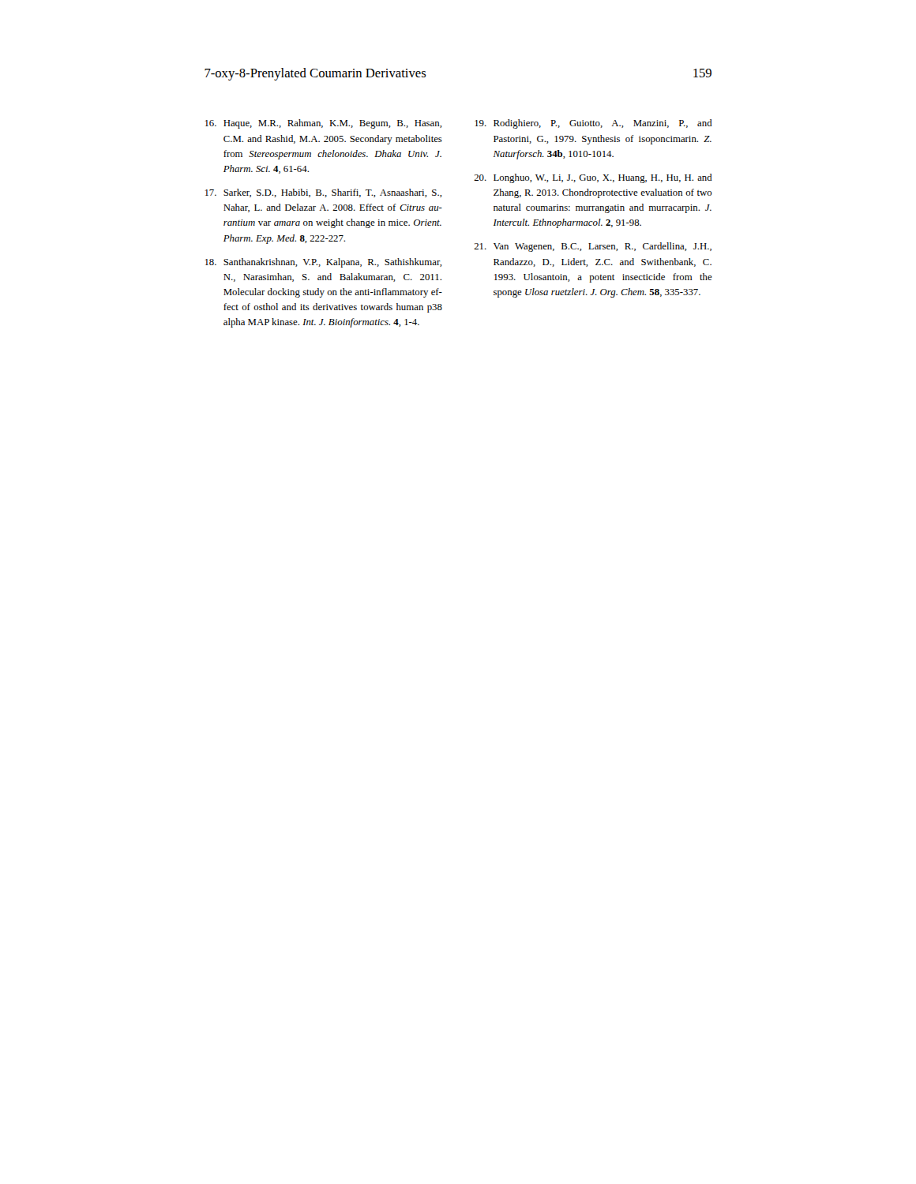7-oxy-8-Prenylated Coumarin Derivatives 159
16. Haque, M.R., Rahman, K.M., Begum, B., Hasan, C.M. and Rashid, M.A. 2005. Secondary metabolites from Stereospermum chelonoides. Dhaka Univ. J. Pharm. Sci. 4, 61-64.
17. Sarker, S.D., Habibi, B., Sharifi, T., Asnaashari, S., Nahar, L. and Delazar A. 2008. Effect of Citrus aurantium var amara on weight change in mice. Orient. Pharm. Exp. Med. 8, 222-227.
18. Santhanakrishnan, V.P., Kalpana, R., Sathishkumar, N., Narasimhan, S. and Balakumaran, C. 2011. Molecular docking study on the anti-inflammatory effect of osthol and its derivatives towards human p38 alpha MAP kinase. Int. J. Bioinformatics. 4, 1-4.
19. Rodighiero, P., Guiotto, A., Manzini, P., and Pastorini, G., 1979. Synthesis of isoponcimarin. Z. Naturforsch. 34b, 1010-1014.
20. Longhuo, W., Li, J., Guo, X., Huang, H., Hu, H. and Zhang, R. 2013. Chondroprotective evaluation of two natural coumarins: murrangatin and murracarpin. J. Intercult. Ethnopharmacol. 2, 91-98.
21. Van Wagenen, B.C., Larsen, R., Cardellina, J.H., Randazzo, D., Lidert, Z.C. and Swithenbank, C. 1993. Ulosantoin, a potent insecticide from the sponge Ulosa ruetzleri. J. Org. Chem. 58, 335-337.